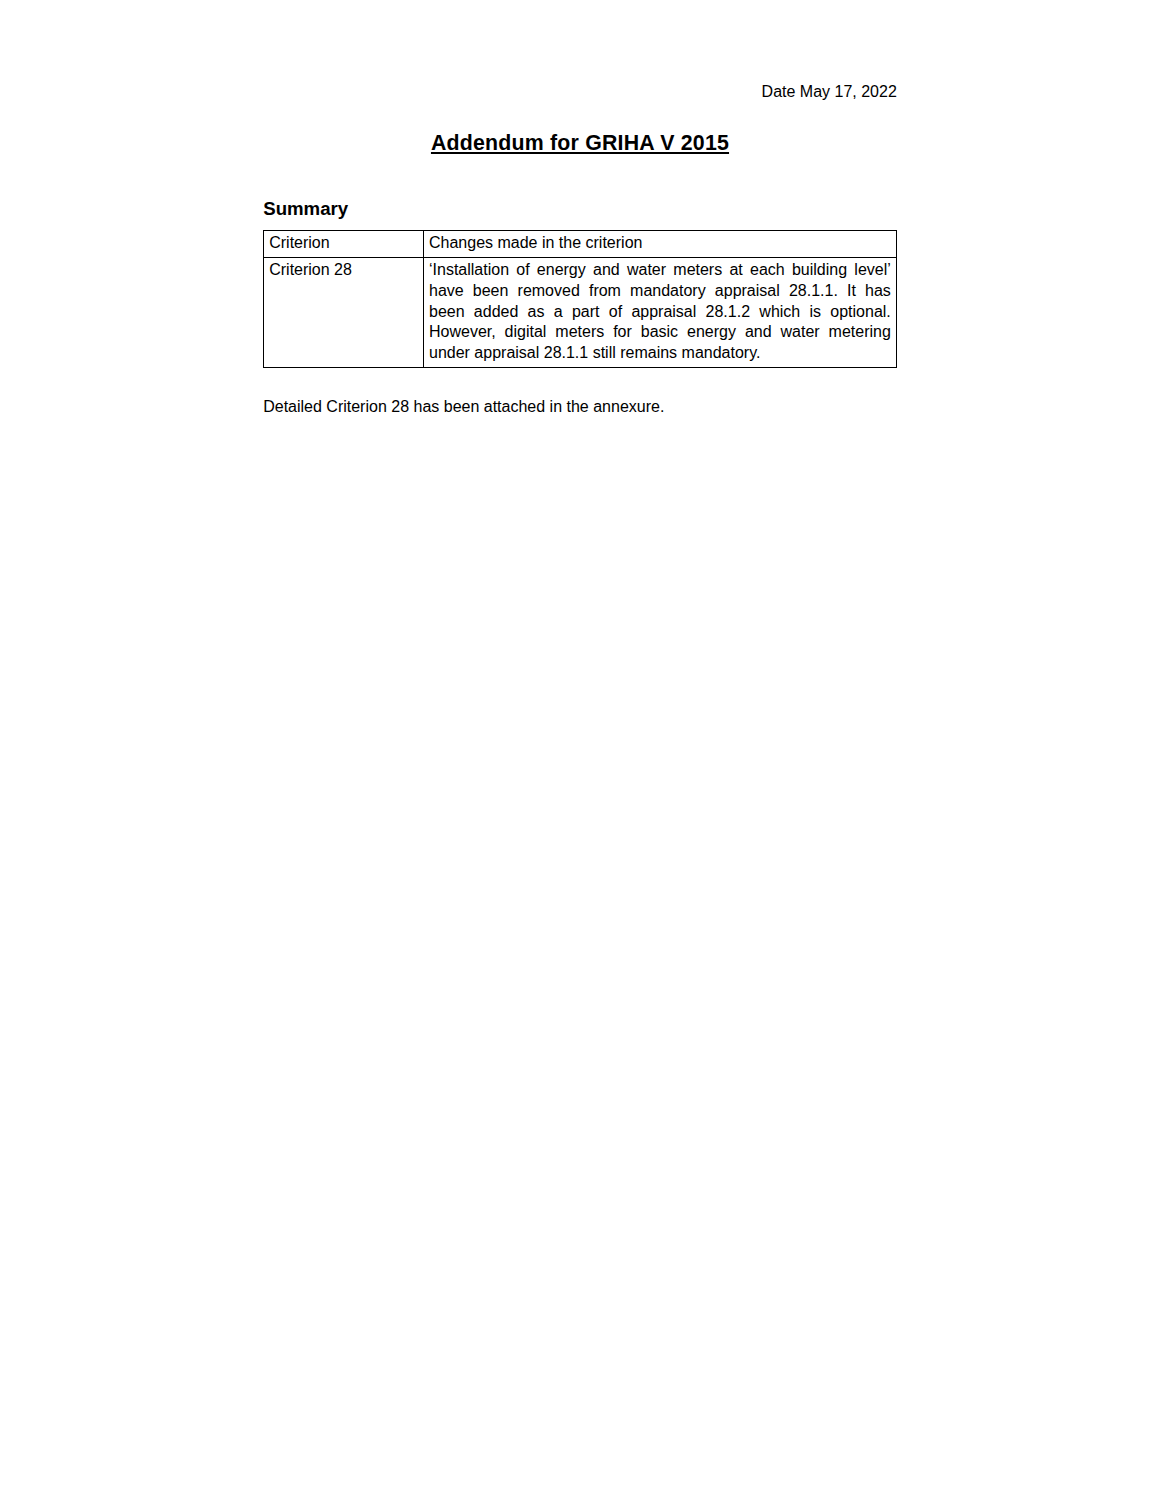GRIHA
Date May 17, 2022
Addendum for GRIHA V 2015
Summary
| Criterion | Changes made in the criterion |
| Criterion 28 | ‘Installation of energy and water meters at each building level’ have been removed from mandatory appraisal 28.1.1. It has been added as a part of appraisal 28.1.2 which is optional. However, digital meters for basic energy and water metering under appraisal 28.1.1 still remains mandatory. |
Detailed Criterion 28 has been attached in the annexure.